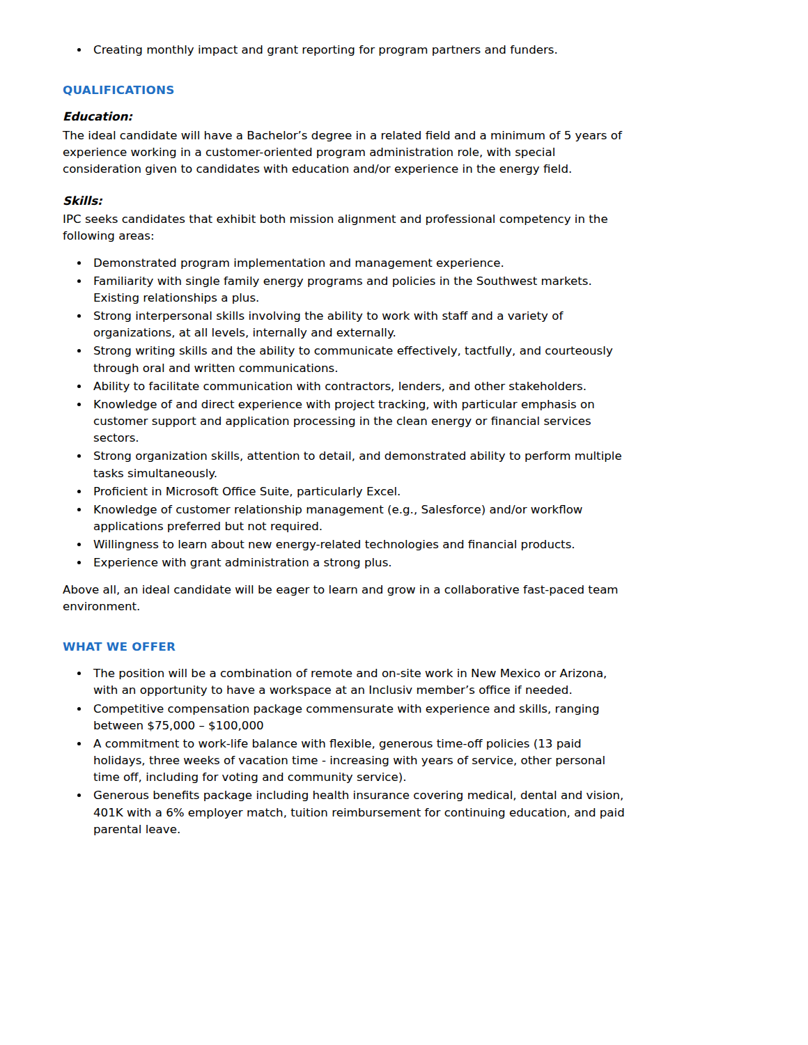Creating monthly impact and grant reporting for program partners and funders.
QUALIFICATIONS
Education:
The ideal candidate will have a Bachelor’s degree in a related field and a minimum of 5 years of experience working in a customer-oriented program administration role, with special consideration given to candidates with education and/or experience in the energy field.
Skills:
IPC seeks candidates that exhibit both mission alignment and professional competency in the following areas:
Demonstrated program implementation and management experience.
Familiarity with single family energy programs and policies in the Southwest markets. Existing relationships a plus.
Strong interpersonal skills involving the ability to work with staff and a variety of organizations, at all levels, internally and externally.
Strong writing skills and the ability to communicate effectively, tactfully, and courteously through oral and written communications.
Ability to facilitate communication with contractors, lenders, and other stakeholders.
Knowledge of and direct experience with project tracking, with particular emphasis on customer support and application processing in the clean energy or financial services sectors.
Strong organization skills, attention to detail, and demonstrated ability to perform multiple tasks simultaneously.
Proficient in Microsoft Office Suite, particularly Excel.
Knowledge of customer relationship management (e.g., Salesforce) and/or workflow applications preferred but not required.
Willingness to learn about new energy-related technologies and financial products.
Experience with grant administration a strong plus.
Above all, an ideal candidate will be eager to learn and grow in a collaborative fast-paced team environment.
WHAT WE OFFER
The position will be a combination of remote and on-site work in New Mexico or Arizona, with an opportunity to have a workspace at an Inclusiv member’s office if needed.
Competitive compensation package commensurate with experience and skills, ranging between $75,000 – $100,000
A commitment to work-life balance with flexible, generous time-off policies (13 paid holidays, three weeks of vacation time - increasing with years of service, other personal time off, including for voting and community service).
Generous benefits package including health insurance covering medical, dental and vision, 401K with a 6% employer match, tuition reimbursement for continuing education, and paid parental leave.